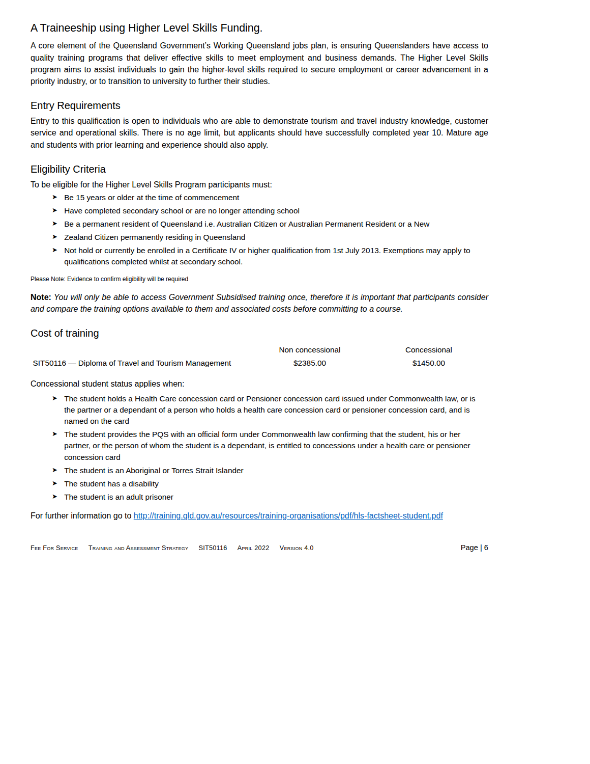A Traineeship using Higher Level Skills Funding.
A core element of the Queensland Government’s Working Queensland jobs plan, is ensuring Queenslanders have access to quality training programs that deliver effective skills to meet employment and business demands. The Higher Level Skills program aims to assist individuals to gain the higher-level skills required to secure employment or career advancement in a priority industry, or to transition to university to further their studies.
Entry Requirements
Entry to this qualification is open to individuals who are able to demonstrate tourism and travel industry knowledge, customer service and operational skills. There is no age limit, but applicants should have successfully completed year 10. Mature age and students with prior learning and experience should also apply.
Eligibility Criteria
To be eligible for the Higher Level Skills Program participants must:
Be 15 years or older at the time of commencement
Have completed secondary school or are no longer attending school
Be a permanent resident of Queensland i.e. Australian Citizen or Australian Permanent Resident or a New
Zealand Citizen permanently residing in Queensland
Not hold or currently be enrolled in a Certificate IV or higher qualification from 1st July 2013. Exemptions may apply to qualifications completed whilst at secondary school.
Please Note: Evidence to confirm eligibility will be required
Note: You will only be able to access Government Subsidised training once, therefore it is important that participants consider and compare the training options available to them and associated costs before committing to a course.
Cost of training
| | Non concessional | Concessional |
| SIT50116 — Diploma of Travel and Tourism Management | $2385.00 | $1450.00 |
Concessional student status applies when:
The student holds a Health Care concession card or Pensioner concession card issued under Commonwealth law, or is the partner or a dependant of a person who holds a health care concession card or pensioner concession card, and is named on the card
The student provides the PQS with an official form under Commonwealth law confirming that the student, his or her partner, or the person of whom the student is a dependant, is entitled to concessions under a health care or pensioner concession card
The student is an Aboriginal or Torres Strait Islander
The student has a disability
The student is an adult prisoner
For further information go to http://training.qld.gov.au/resources/training-organisations/pdf/hls-factsheet-student.pdf
Fee For Service Training and Assessment Strategy SIT50116 April 2022 Version 4.0
Page | 6